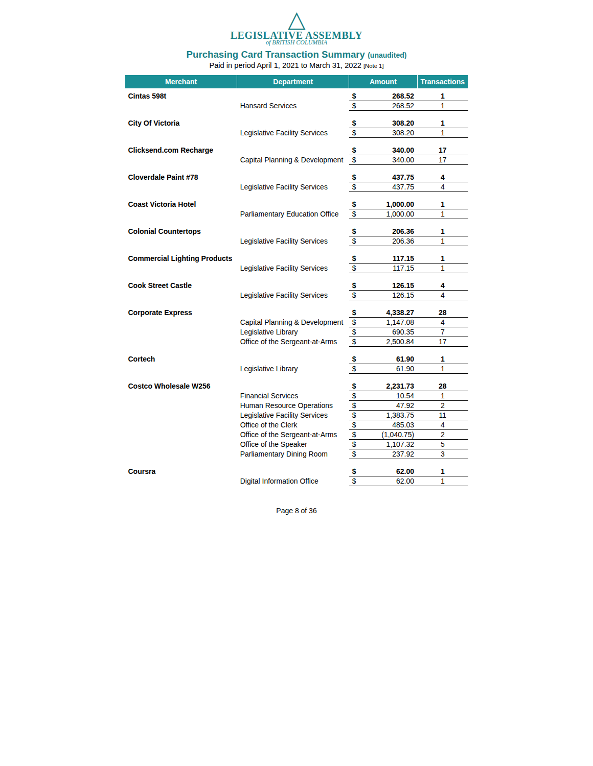△
LEGISLATIVE ASSEMBLY
of BRITISH COLUMBIA
Purchasing Card Transaction Summary (unaudited)
Paid in period April 1, 2021 to March 31, 2022 [Note 1]
| Merchant | Department | Amount | Transactions |
| --- | --- | --- | --- |
| Cintas 598t | | $ | 268.52 | 1 |
| | Hansard Services | $ | 268.52 | 1 |
| City Of Victoria | | $ | 308.20 | 1 |
| | Legislative Facility Services | $ | 308.20 | 1 |
| Clicksend.com Recharge | | $ | 340.00 | 17 |
| | Capital Planning & Development | $ | 340.00 | 17 |
| Cloverdale Paint #78 | | $ | 437.75 | 4 |
| | Legislative Facility Services | $ | 437.75 | 4 |
| Coast Victoria Hotel | | $ | 1,000.00 | 1 |
| | Parliamentary Education Office | $ | 1,000.00 | 1 |
| Colonial Countertops | | $ | 206.36 | 1 |
| | Legislative Facility Services | $ | 206.36 | 1 |
| Commercial Lighting Products | | $ | 117.15 | 1 |
| | Legislative Facility Services | $ | 117.15 | 1 |
| Cook Street Castle | | $ | 126.15 | 4 |
| | Legislative Facility Services | $ | 126.15 | 4 |
| Corporate Express | | $ | 4,338.27 | 28 |
| | Capital Planning & Development | $ | 1,147.08 | 4 |
| | Legislative Library | $ | 690.35 | 7 |
| | Office of the Sergeant-at-Arms | $ | 2,500.84 | 17 |
| Cortech | | $ | 61.90 | 1 |
| | Legislative Library | $ | 61.90 | 1 |
| Costco Wholesale W256 | | $ | 2,231.73 | 28 |
| | Financial Services | $ | 10.54 | 1 |
| | Human Resource Operations | $ | 47.92 | 2 |
| | Legislative Facility Services | $ | 1,383.75 | 11 |
| | Office of the Clerk | $ | 485.03 | 4 |
| | Office of the Sergeant-at-Arms | $ | (1,040.75) | 2 |
| | Office of the Speaker | $ | 1,107.32 | 5 |
| | Parliamentary Dining Room | $ | 237.92 | 3 |
| Coursra | | $ | 62.00 | 1 |
| | Digital Information Office | $ | 62.00 | 1 |
Page 8 of 36